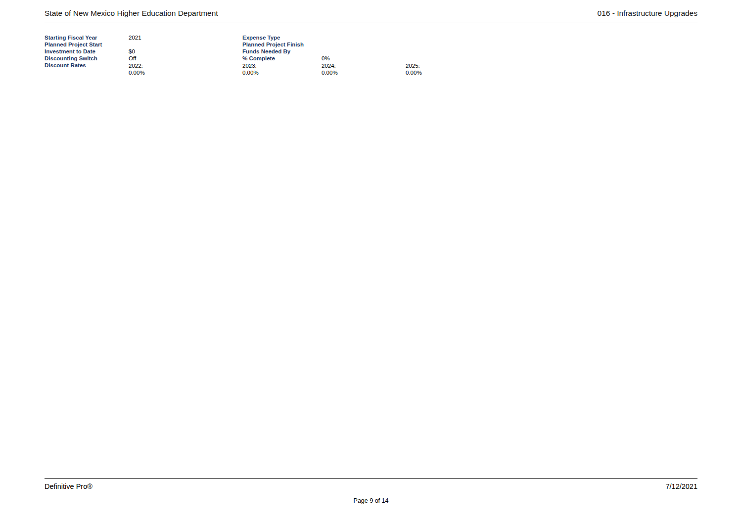State of New Mexico Higher Education Department
016 - Infrastructure Upgrades
| Starting Fiscal Year | 2021 | Expense Type | | | |
| Planned Project Start | | Planned Project Finish | | | |
| Investment to Date | $0 | Funds Needed By | | | |
| Discounting Switch | Off | % Complete | 0% | | |
| Discount Rates | 2022: 0.00% | 2023: 0.00% | 2024: 0.00% | 2025: 0.00% | |
Definitive Pro®
7/12/2021
Page 9 of 14